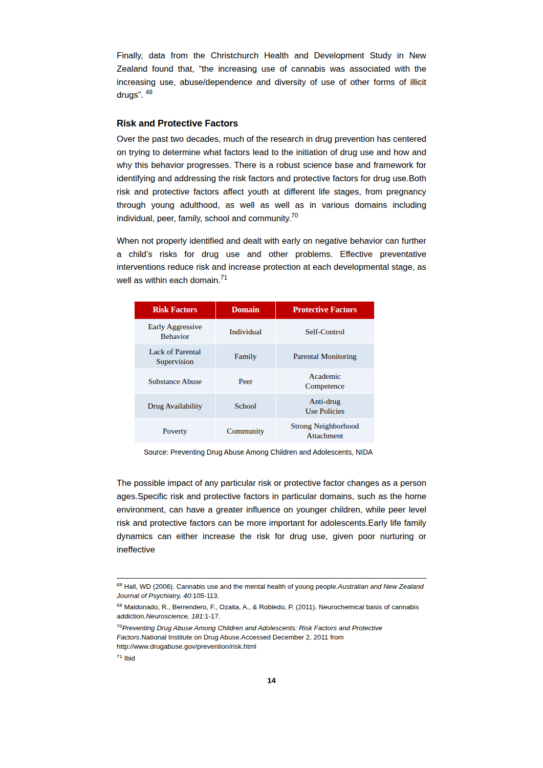Finally, data from the Christchurch Health and Development Study in New Zealand found that, “the increasing use of cannabis was associated with the increasing use, abuse/dependence and diversity of use of other forms of illicit drugs”. 48
Risk and Protective Factors
Over the past two decades, much of the research in drug prevention has centered on trying to determine what factors lead to the initiation of drug use and how and why this behavior progresses. There is a robust science base and framework for identifying and addressing the risk factors and protective factors for drug use.Both risk and protective factors affect youth at different life stages, from pregnancy through young adulthood, as well as well as in various domains including individual, peer, family, school and community.70
When not properly identified and dealt with early on negative behavior can further a child’s risks for drug use and other problems. Effective preventative interventions reduce risk and increase protection at each developmental stage, as well as within each domain.71
| Risk Factors | Domain | Protective Factors |
| --- | --- | --- |
| Early Aggressive Behavior | Individual | Self-Control |
| Lack of Parental Supervision | Family | Parental Monitoring |
| Substance Abuse | Peer | Academic Competence |
| Drug Availability | School | Anti-drug Use Policies |
| Poverty | Community | Strong Neighborhood Attachment |
Source: Preventing Drug Abuse Among Children and Adolescents, NIDA
The possible impact of any particular risk or protective factor changes as a person ages.Specific risk and protective factors in particular domains, such as the home environment, can have a greater influence on younger children, while peer level risk and protective factors can be more important for adolescents.Early life family dynamics can either increase the risk for drug use, given poor nurturing or ineffective
68 Hall, WD (2006). Cannabis use and the mental health of young people.Australian and New Zealand Journal of Psychiatry, 40:105-113.
69 Maldonado, R., Berrendero, F., Ozaita, A., & Robledo, P. (2011). Neurochemical basis of cannabis addiction.Neuroscience, 181:1-17.
70Preventing Drug Abuse Among Children and Adolescents: Risk Factors and Protective Factors.National Institute on Drug Abuse.Accessed December 2, 2011 from http://www.drugabuse.gov/prevention/risk.html
71 Ibid
14